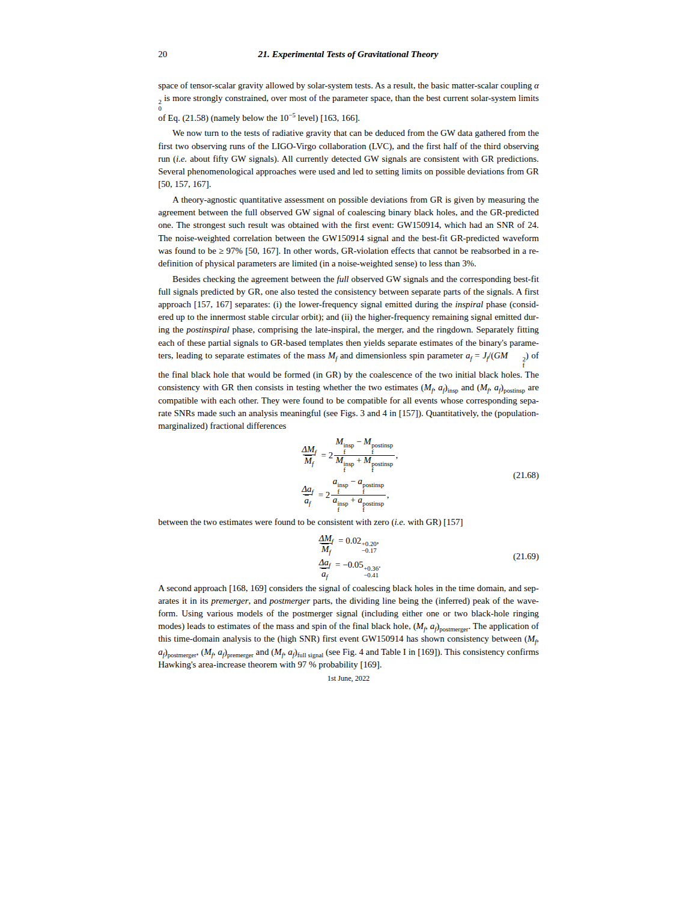20
21. Experimental Tests of Gravitational Theory
space of tensor-scalar gravity allowed by solar-system tests. As a result, the basic matter-scalar coupling α 20 is more strongly constrained, over most of the parameter space, than the best current solar-system limits of Eq. (21.58) (namely below the 10−5 level) [163, 166].
We now turn to the tests of radiative gravity that can be deduced from the GW data gathered from the first two observing runs of the LIGO-Virgo collaboration (LVC), and the first half of the third observing run (i.e. about fifty GW signals). All currently detected GW signals are consistent with GR predictions. Several phenomenological approaches were used and led to setting limits on possible deviations from GR [50, 157, 167].
A theory-agnostic quantitative assessment on possible deviations from GR is given by measuring the agreement between the full observed GW signal of coalescing binary black holes, and the GR-predicted one. The strongest such result was obtained with the first event: GW150914, which had an SNR of 24. The noise-weighted correlation between the GW150914 signal and the best-fit GR-predicted waveform was found to be ≥ 97% [50, 167]. In other words, GR-violation effects that cannot be reabsorbed in a redefinition of physical parameters are limited (in a noise-weighted sense) to less than 3%.
Besides checking the agreement between the full observed GW signals and the corresponding best-fit full signals predicted by GR, one also tested the consistency between separate parts of the signals. A first approach [157, 167] separates: (i) the lower-frequency signal emitted during the inspiral phase (considered up to the innermost stable circular orbit); and (ii) the higher-frequency remaining signal emitted during the postinspiral phase, comprising the late-inspiral, the merger, and the ringdown. Separately fitting each of these partial signals to GR-based templates then yields separate estimates of the binary's parameters, leading to separate estimates of the mass Mf and dimensionless spin parameter af = Jf/(GM 2 f) of the final black hole that would be formed (in GR) by the coalescence of the two initial black holes. The consistency with GR then consists in testing whether the two estimates (Mf, af)insp and (Mf, af)postinsp are compatible with each other. They were found to be compatible for all events whose corresponding separate SNRs made such an analysis meaningful (see Figs. 3 and 4 in [157]). Quantitatively, the (population-marginalized) fractional differences
ΔMf Mf = 2 Minsp f − Mpostinsp f Minsp f + Mpostinsp f ,
Δaf af = 2 ainsp f − apostinsp f ainsp f + apostinsp f ,
(21.68)
between the two estimates were found to be consistent with zero (i.e. with GR) [157]
ΔMf Mf = 0.02+0.20−0.17,
Δaf af = −0.05+0.36−0.41.
(21.69)
A second approach [168, 169] considers the signal of coalescing black holes in the time domain, and separates it in its premerger, and postmerger parts, the dividing line being the (inferred) peak of the waveform. Using various models of the postmerger signal (including either one or two black-hole ringing modes) leads to estimates of the mass and spin of the final black hole, (Mf, af)postmerger. The application of this time-domain analysis to the (high SNR) first event GW150914 has shown consistency between (Mf, af)postmerger, (Mf, af)premerger and (Mf, af)full signal (see Fig. 4 and Table I in [169]). This consistency confirms Hawking's area-increase theorem with 97 % probability [169].
1st June, 2022